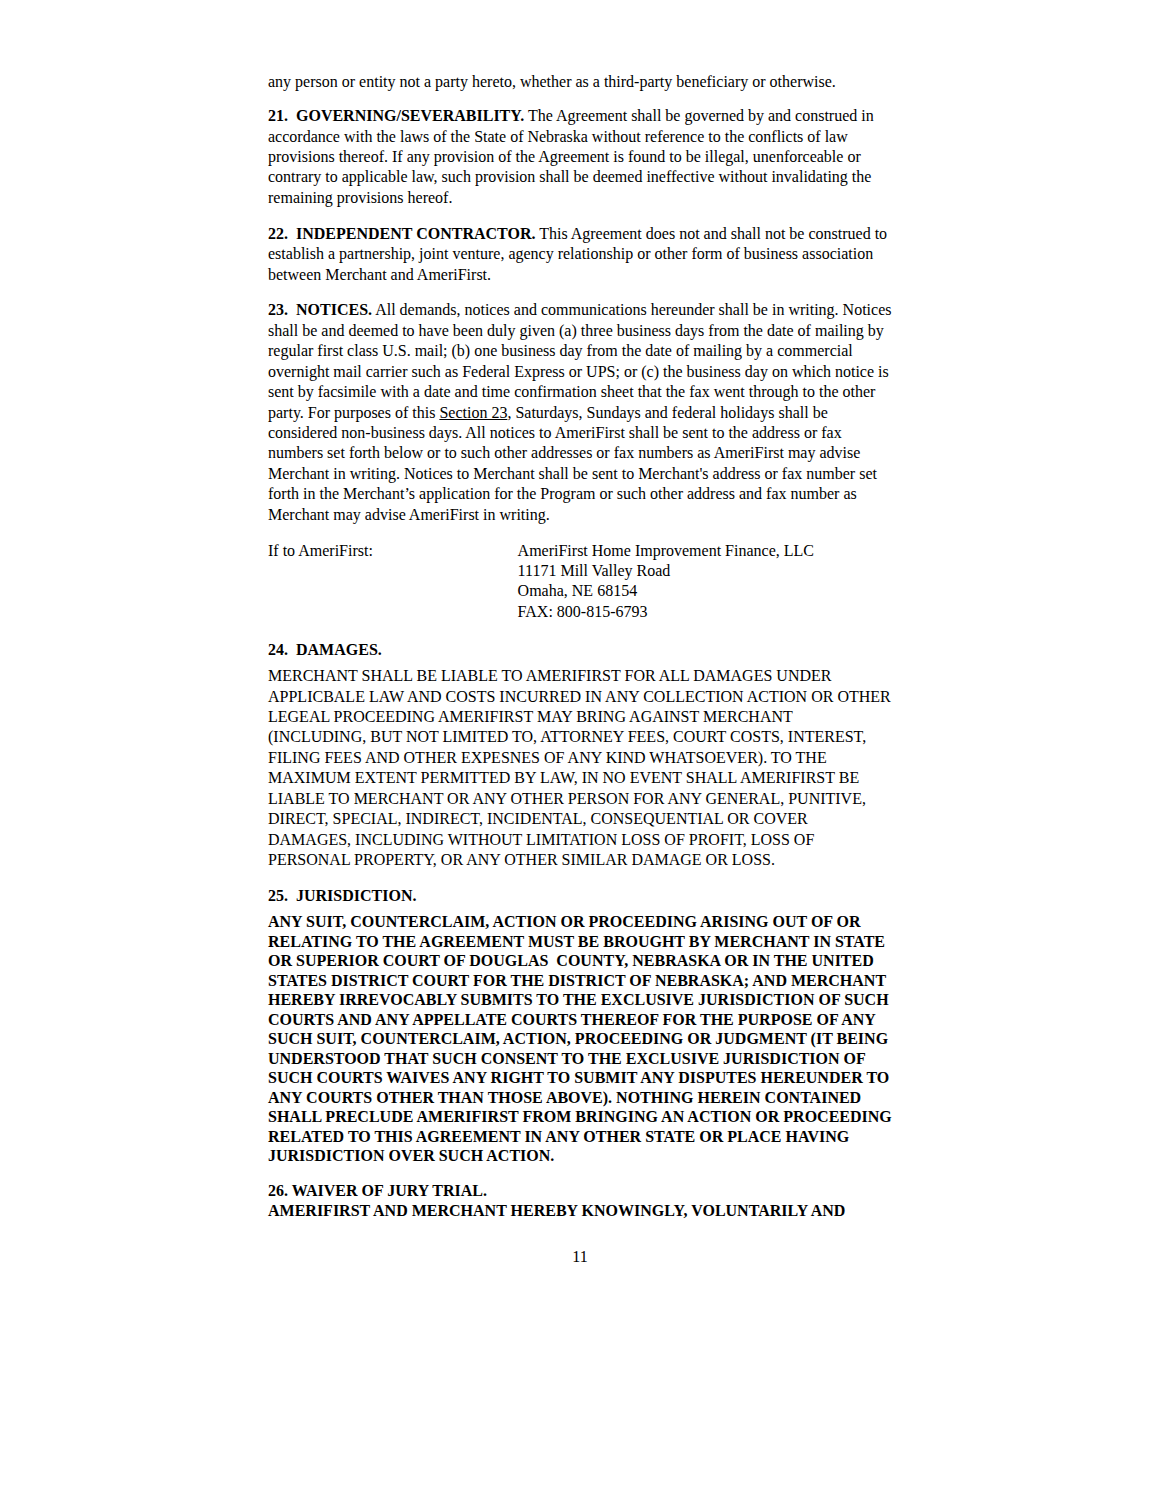any person or entity not a party hereto, whether as a third-party beneficiary or otherwise.
21. GOVERNING/SEVERABILITY. The Agreement shall be governed by and construed in accordance with the laws of the State of Nebraska without reference to the conflicts of law provisions thereof. If any provision of the Agreement is found to be illegal, unenforceable or contrary to applicable law, such provision shall be deemed ineffective without invalidating the remaining provisions hereof.
22. INDEPENDENT CONTRACTOR. This Agreement does not and shall not be construed to establish a partnership, joint venture, agency relationship or other form of business association between Merchant and AmeriFirst.
23. NOTICES. All demands, notices and communications hereunder shall be in writing. Notices shall be and deemed to have been duly given (a) three business days from the date of mailing by regular first class U.S. mail; (b) one business day from the date of mailing by a commercial overnight mail carrier such as Federal Express or UPS; or (c) the business day on which notice is sent by facsimile with a date and time confirmation sheet that the fax went through to the other party. For purposes of this Section 23, Saturdays, Sundays and federal holidays shall be considered non-business days. All notices to AmeriFirst shall be sent to the address or fax numbers set forth below or to such other addresses or fax numbers as AmeriFirst may advise Merchant in writing. Notices to Merchant shall be sent to Merchant's address or fax number set forth in the Merchant’s application for the Program or such other address and fax number as Merchant may advise AmeriFirst in writing.
| If to AmeriFirst: | AmeriFirst Home Improvement Finance, LLC 11171 Mill Valley Road Omaha, NE 68154 FAX: 800-815-6793 |
24. DAMAGES.
Merchant shall be liable to AmeriFirst for all damages under applicbale law and costs incurred in any collection action or other legeal proceeding AmeriFirst may bring against Merchant (including, but not limited to, attorney fees, court costs, interest, filing fees and other expesnes of any kind whatsoever). To the maximum extent permitted by law, in no event shall AmeriFirst be liable to Merchant or any other person for any general, punitive, direct, special, indirect, incidental, consequential or cover damages, including without limitation loss of profit, loss of personal property, or any other similar damage or loss.
25. JURISDICTION.
Any suit, counterclaim, action or proceeding arising out of or relating to the Agreement must be brought by Merchant in State or Superior Court of Douglas County, Nebraska or in the United States District Court for the District of Nebraska; and Merchant hereby irrevocably submits to the exclusive jurisdiction of such courts and any appellate courts thereof for the purpose of any such suit, counterclaim, action, proceeding or judgment (it being understood that such consent to the exclusive jurisdiction of such courts waives any right to submit any disputes hereunder to any courts other than those above). Nothing herein contained shall preclude AmeriFirst from bringing an action or proceeding related to this Agreement in any other state or place having jurisdiction over such action.
26. WAIVER OF JURY TRIAL.
AmeriFirst and Merchant hereby knowingly, voluntarily and
11